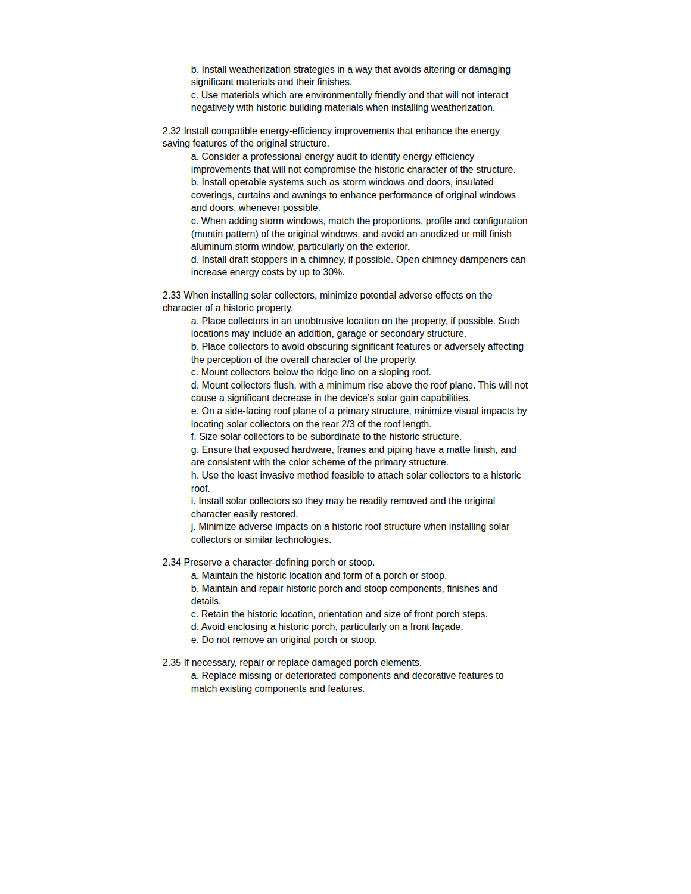b. Install weatherization strategies in a way that avoids altering or damaging significant materials and their finishes.
c. Use materials which are environmentally friendly and that will not interact negatively with historic building materials when installing weatherization.
2.32 Install compatible energy-efficiency improvements that enhance the energy saving features of the original structure.
a. Consider a professional energy audit to identify energy efficiency improvements that will not compromise the historic character of the structure.
b. Install operable systems such as storm windows and doors, insulated coverings, curtains and awnings to enhance performance of original windows and doors, whenever possible.
c. When adding storm windows, match the proportions, profile and configuration (muntin pattern) of the original windows, and avoid an anodized or mill finish aluminum storm window, particularly on the exterior.
d. Install draft stoppers in a chimney, if possible. Open chimney dampeners can increase energy costs by up to 30%.
2.33 When installing solar collectors, minimize potential adverse effects on the
character of a historic property.
a. Place collectors in an unobtrusive location on the property, if possible. Such locations may include an addition, garage or secondary structure.
b. Place collectors to avoid obscuring significant features or adversely affecting the perception of the overall character of the property.
c. Mount collectors below the ridge line on a sloping roof.
d. Mount collectors flush, with a minimum rise above the roof plane. This will not cause a significant decrease in the device’s solar gain capabilities.
e. On a side-facing roof plane of a primary structure, minimize visual impacts by locating solar collectors on the rear 2/3 of the roof length.
f. Size solar collectors to be subordinate to the historic structure.
g. Ensure that exposed hardware, frames and piping have a matte finish, and are consistent with the color scheme of the primary structure.
h. Use the least invasive method feasible to attach solar collectors to a historic
roof.
i. Install solar collectors so they may be readily removed and the original character easily restored.
j. Minimize adverse impacts on a historic roof structure when installing solar collectors or similar technologies.
2.34 Preserve a character-defining porch or stoop.
a. Maintain the historic location and form of a porch or stoop.
b. Maintain and repair historic porch and stoop components, finishes and details.
c. Retain the historic location, orientation and size of front porch steps.
d. Avoid enclosing a historic porch, particularly on a front façade.
e. Do not remove an original porch or stoop.
2.35 If necessary, repair or replace damaged porch elements.
a. Replace missing or deteriorated components and decorative features to match existing components and features.